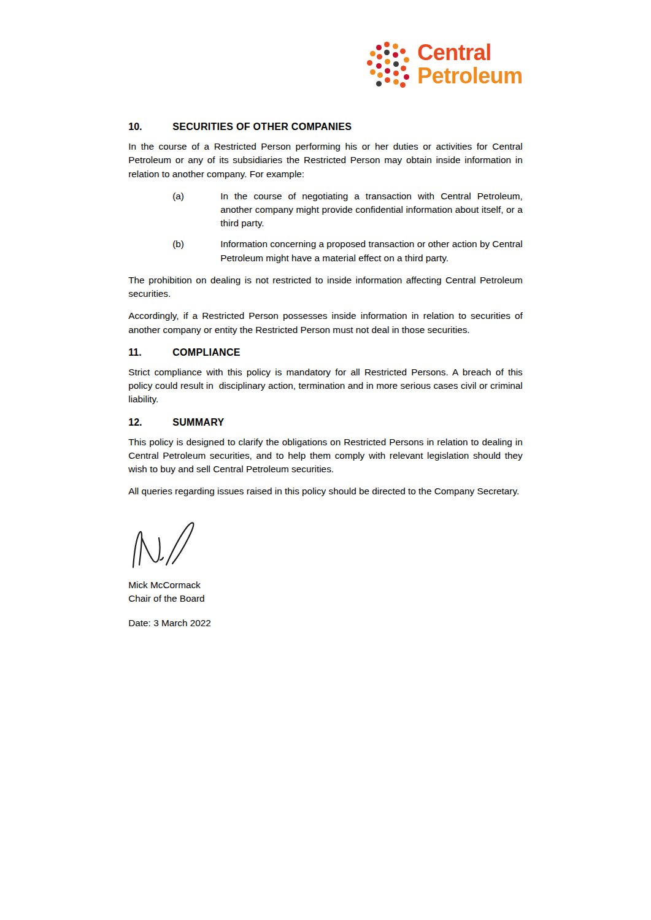Central Petroleum
10.
Securities of other companies
In the course of a Restricted Person performing his or her duties or activities for Central Petroleum or any of its subsidiaries the Restricted Person may obtain inside information in relation to another company. For example:
(a) In the course of negotiating a transaction with Central Petroleum, another company might provide confidential information about itself, or a third party.
(b) Information concerning a proposed transaction or other action by Central Petroleum might have a material effect on a third party.
The prohibition on dealing is not restricted to inside information affecting Central Petroleum securities.
Accordingly, if a Restricted Person possesses inside information in relation to securities of another company or entity the Restricted Person must not deal in those securities.
11.
Compliance
Strict compliance with this policy is mandatory for all Restricted Persons. A breach of this policy could result in disciplinary action, termination and in more serious cases civil or criminal liability.
12.
Summary
This policy is designed to clarify the obligations on Restricted Persons in relation to dealing in Central Petroleum securities, and to help them comply with relevant legislation should they wish to buy and sell Central Petroleum securities.
All queries regarding issues raised in this policy should be directed to the Company Secretary.
Mick McCormack
Chair of the Board
Date: 3 March 2022